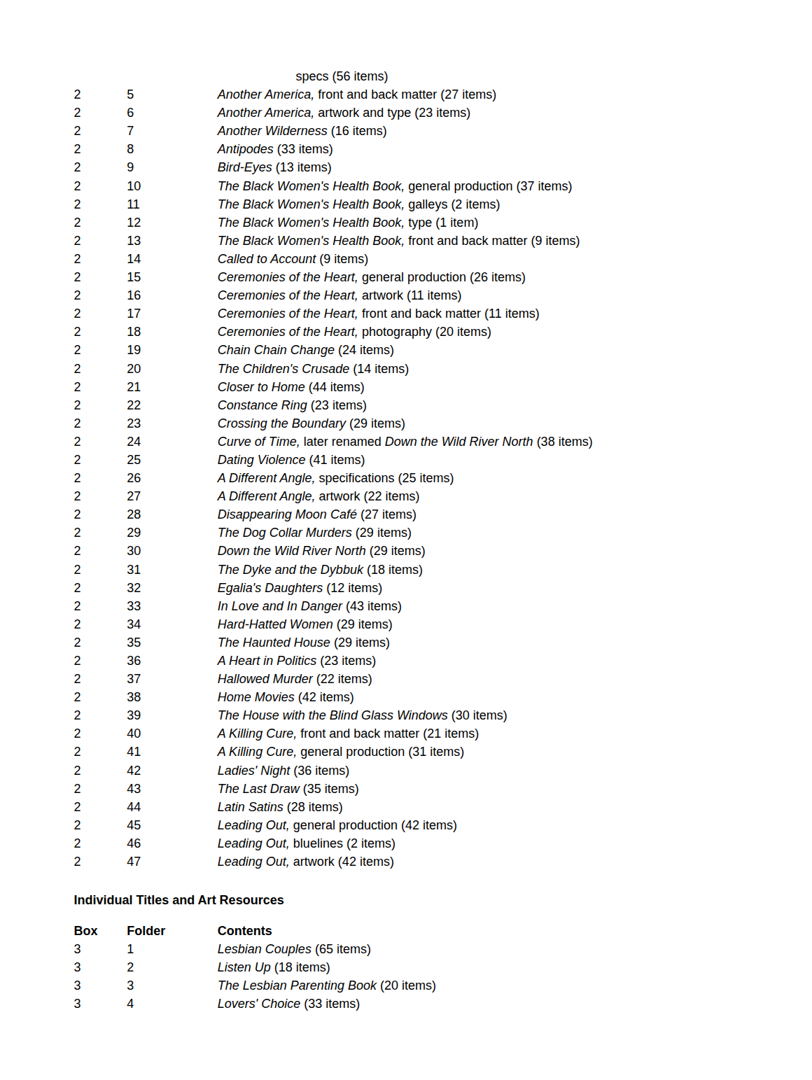specs (56 items)
| 2 | 5 | Another America, front and back matter (27 items) |
| 2 | 6 | Another America, artwork and type (23 items) |
| 2 | 7 | Another Wilderness (16 items) |
| 2 | 8 | Antipodes (33 items) |
| 2 | 9 | Bird-Eyes (13 items) |
| 2 | 10 | The Black Women's Health Book, general production (37 items) |
| 2 | 11 | The Black Women's Health Book, galleys (2 items) |
| 2 | 12 | The Black Women's Health Book, type (1 item) |
| 2 | 13 | The Black Women's Health Book, front and back matter (9 items) |
| 2 | 14 | Called to Account (9 items) |
| 2 | 15 | Ceremonies of the Heart, general production (26 items) |
| 2 | 16 | Ceremonies of the Heart, artwork (11 items) |
| 2 | 17 | Ceremonies of the Heart, front and back matter (11 items) |
| 2 | 18 | Ceremonies of the Heart, photography (20 items) |
| 2 | 19 | Chain Chain Change (24 items) |
| 2 | 20 | The Children's Crusade (14 items) |
| 2 | 21 | Closer to Home (44 items) |
| 2 | 22 | Constance Ring (23 items) |
| 2 | 23 | Crossing the Boundary (29 items) |
| 2 | 24 | Curve of Time, later renamed Down the Wild River North (38 items) |
| 2 | 25 | Dating Violence (41 items) |
| 2 | 26 | A Different Angle, specifications (25 items) |
| 2 | 27 | A Different Angle, artwork (22 items) |
| 2 | 28 | Disappearing Moon Café (27 items) |
| 2 | 29 | The Dog Collar Murders (29 items) |
| 2 | 30 | Down the Wild River North (29 items) |
| 2 | 31 | The Dyke and the Dybbuk (18 items) |
| 2 | 32 | Egalia's Daughters (12 items) |
| 2 | 33 | In Love and In Danger (43 items) |
| 2 | 34 | Hard-Hatted Women (29 items) |
| 2 | 35 | The Haunted House (29 items) |
| 2 | 36 | A Heart in Politics (23 items) |
| 2 | 37 | Hallowed Murder (22 items) |
| 2 | 38 | Home Movies (42 items) |
| 2 | 39 | The House with the Blind Glass Windows (30 items) |
| 2 | 40 | A Killing Cure, front and back matter (21 items) |
| 2 | 41 | A Killing Cure, general production (31 items) |
| 2 | 42 | Ladies' Night (36 items) |
| 2 | 43 | The Last Draw (35 items) |
| 2 | 44 | Latin Satins (28 items) |
| 2 | 45 | Leading Out, general production (42 items) |
| 2 | 46 | Leading Out, bluelines (2 items) |
| 2 | 47 | Leading Out, artwork (42 items) |
Individual Titles and Art Resources
| Box | Folder | Contents |
| 3 | 1 | Lesbian Couples (65 items) |
| 3 | 2 | Listen Up (18 items) |
| 3 | 3 | The Lesbian Parenting Book (20 items) |
| 3 | 4 | Lovers' Choice (33 items) |